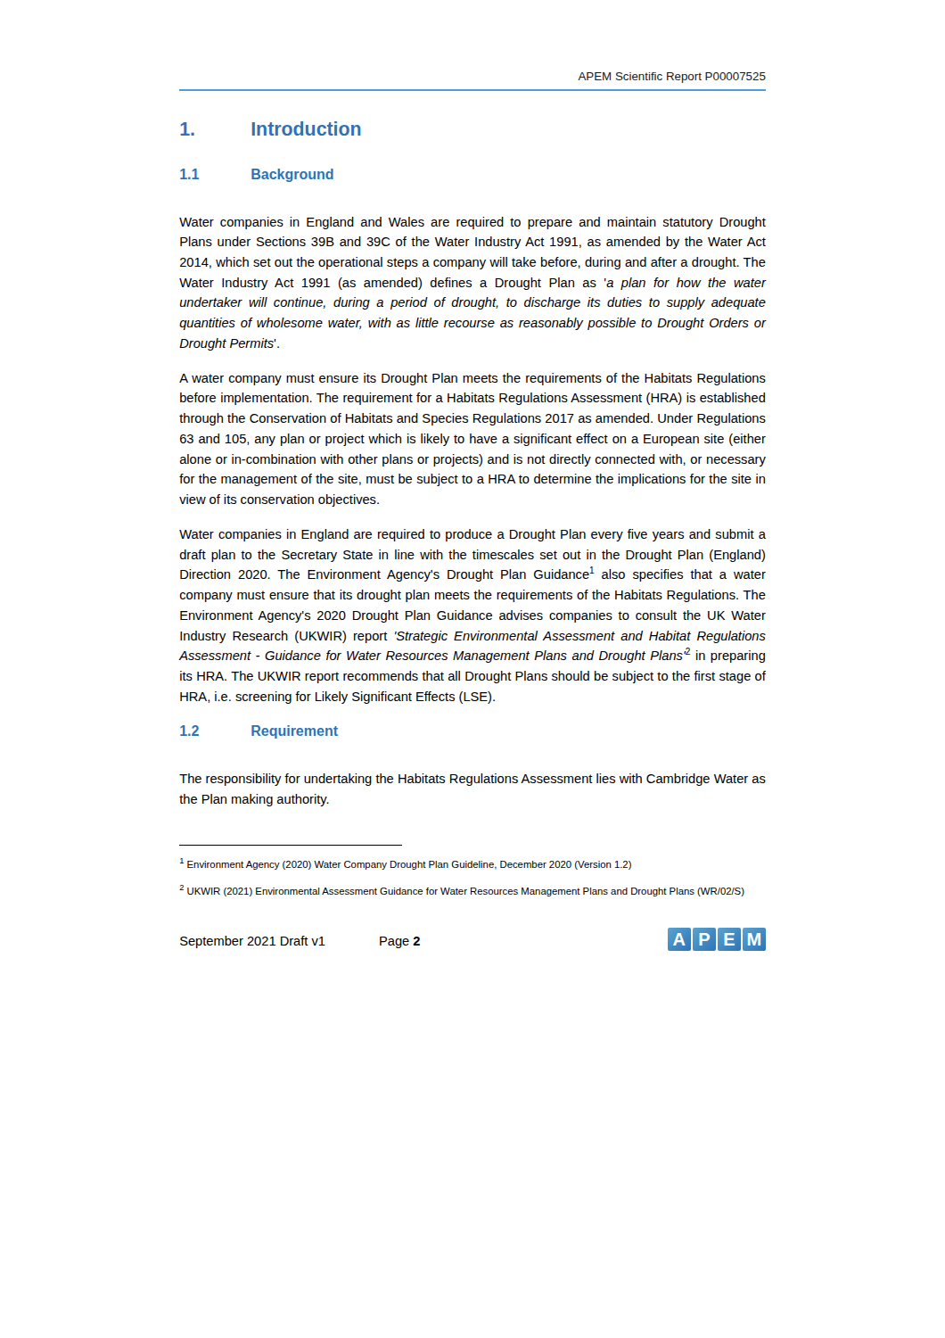APEM Scientific Report P00007525
1. Introduction
1.1 Background
Water companies in England and Wales are required to prepare and maintain statutory Drought Plans under Sections 39B and 39C of the Water Industry Act 1991, as amended by the Water Act 2014, which set out the operational steps a company will take before, during and after a drought. The Water Industry Act 1991 (as amended) defines a Drought Plan as 'a plan for how the water undertaker will continue, during a period of drought, to discharge its duties to supply adequate quantities of wholesome water, with as little recourse as reasonably possible to Drought Orders or Drought Permits'.
A water company must ensure its Drought Plan meets the requirements of the Habitats Regulations before implementation. The requirement for a Habitats Regulations Assessment (HRA) is established through the Conservation of Habitats and Species Regulations 2017 as amended. Under Regulations 63 and 105, any plan or project which is likely to have a significant effect on a European site (either alone or in-combination with other plans or projects) and is not directly connected with, or necessary for the management of the site, must be subject to a HRA to determine the implications for the site in view of its conservation objectives.
Water companies in England are required to produce a Drought Plan every five years and submit a draft plan to the Secretary State in line with the timescales set out in the Drought Plan (England) Direction 2020. The Environment Agency's Drought Plan Guidance1 also specifies that a water company must ensure that its drought plan meets the requirements of the Habitats Regulations. The Environment Agency's 2020 Drought Plan Guidance advises companies to consult the UK Water Industry Research (UKWIR) report 'Strategic Environmental Assessment and Habitat Regulations Assessment - Guidance for Water Resources Management Plans and Drought Plans'2 in preparing its HRA. The UKWIR report recommends that all Drought Plans should be subject to the first stage of HRA, i.e. screening for Likely Significant Effects (LSE).
1.2 Requirement
The responsibility for undertaking the Habitats Regulations Assessment lies with Cambridge Water as the Plan making authority.
1 Environment Agency (2020) Water Company Drought Plan Guideline, December 2020 (Version 1.2)
2 UKWIR (2021) Environmental Assessment Guidance for Water Resources Management Plans and Drought Plans (WR/02/S)
September 2021 Draft v1 Page 2
A
P
E
M